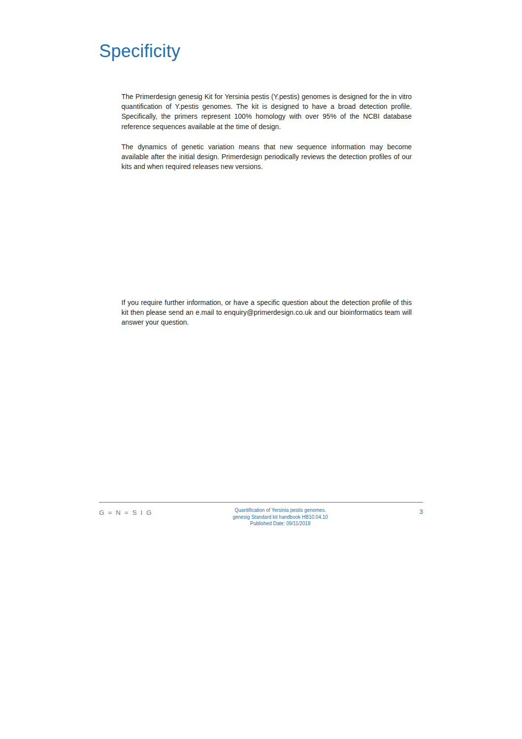Specificity
The Primerdesign genesig Kit for Yersinia pestis (Y.pestis) genomes is designed for the in vitro quantification of Y.pestis genomes. The kit is designed to have a broad detection profile. Specifically, the primers represent 100% homology with over 95% of the NCBI database reference sequences available at the time of design.
The dynamics of genetic variation means that new sequence information may become available after the initial design. Primerdesign periodically reviews the detection profiles of our kits and when required releases new versions.
If you require further information, or have a specific question about the detection profile of this kit then please send an e.mail to enquiry@primerdesign.co.uk and our bioinformatics team will answer your question.
G = N = S I G
Quantification of Yersinia pestis genomes.
genesig Standard kit handbook HB10.04.10
Published Date: 09/11/2018
3